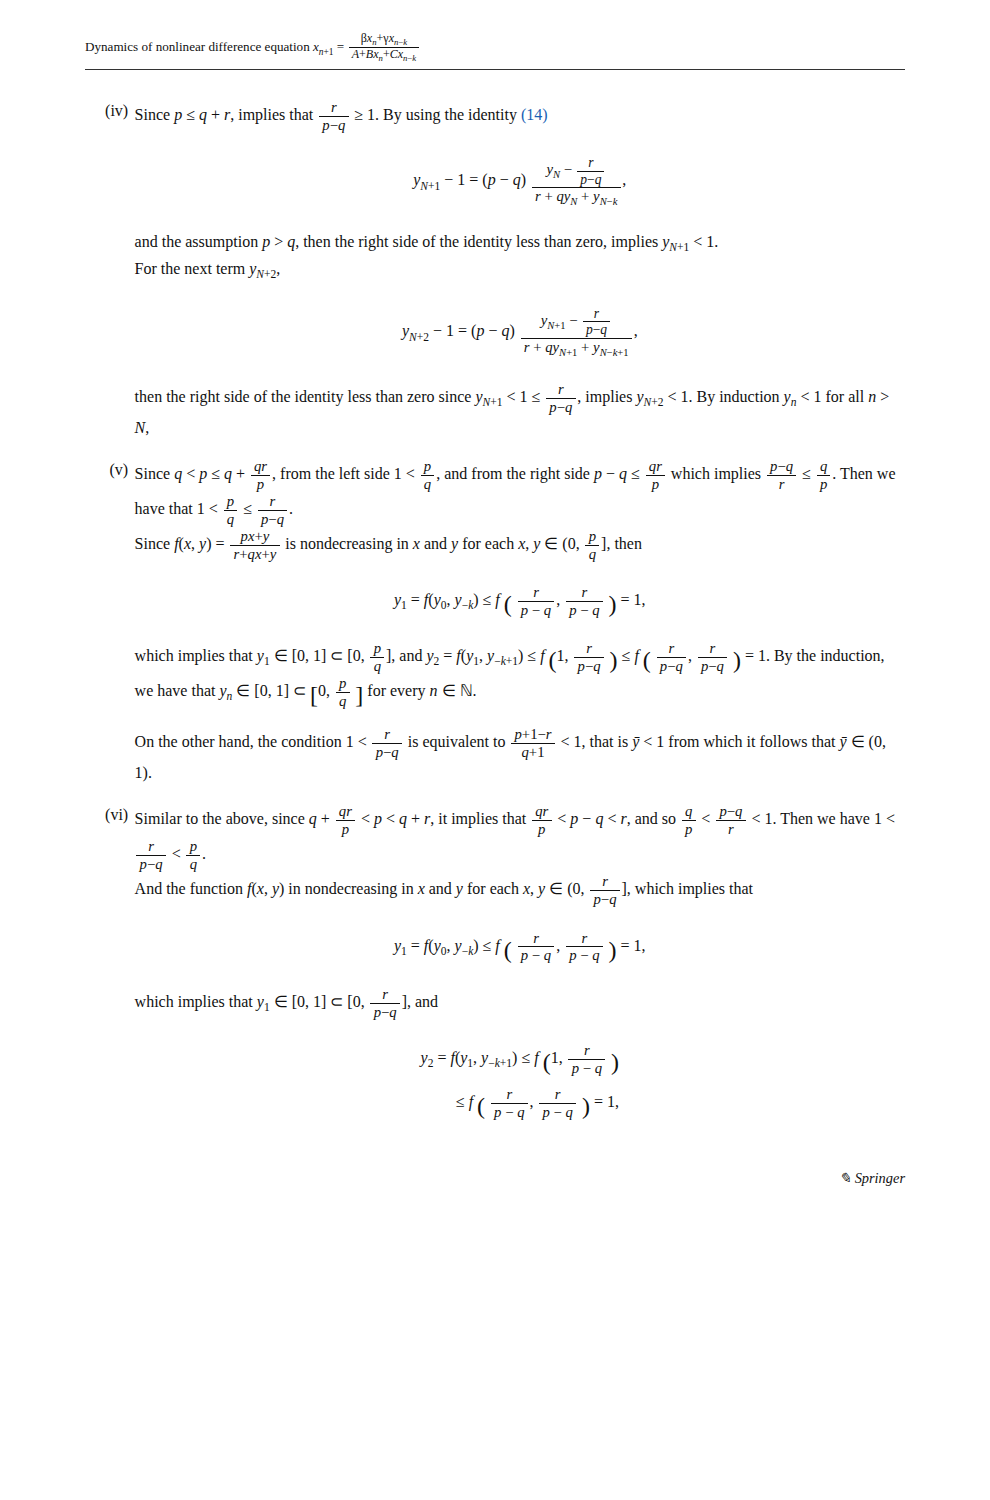Dynamics of nonlinear difference equation xn+1 = βxn+γxn−k A+Bxn+Cxn−k
(iv) Since p ≤ q + r, implies that rp−q ≥ 1. By using the identity (14)
yN+1 − 1 = (p − q) yN − rp−q r + qyN + yN−k ,
and the assumption p > q, then the right side of the identity less than zero, implies yN+1 < 1.
For the next term yN+2,
yN+2 − 1 = (p − q) yN+1 − rp−q r + qyN+1 + yN−k+1 ,
then the right side of the identity less than zero since yN+1 < 1 ≤ rp−q, implies yN+2 < 1. By induction yn < 1 for all n > N,
(v) Since q < p ≤ q + qr p, from the left side 1 < pq, and from the right side p − q ≤ qr p which implies p−q r ≤ qp. Then we have that 1 < pq ≤ rp−q.
Since f(x, y) = px+y r+qx+y is nondecreasing in x and y for each x, y ∈ (0, pq], then
y1 = f(y0, y−k) ≤ f ( rp − q, rp − q ) = 1,
which implies that y1 ∈ [0, 1] ⊂ [0, pq], and y2 = f(y1, y−k+1) ≤ f (1, rp−q ) ≤ f ( rp−q, rp−q ) = 1. By the induction, we have that yn ∈ [0, 1] ⊂ [0, pq ] for every n ∈ ℕ.
On the other hand, the condition 1 < rp−q is equivalent to p+1−r q+1 < 1, that is ȳ < 1 from which it follows that ȳ ∈ (0, 1).
(vi) Similar to the above, since q + qr p < p < q + r, it implies that qr p < p − q < r, and so qp < p−q r < 1. Then we have 1 < rp−q < pq.
And the function f(x, y) in nondecreasing in x and y for each x, y ∈ (0, rp−q], which implies that
y1 = f(y0, y−k) ≤ f ( rp − q, rp − q ) = 1,
which implies that y1 ∈ [0, 1] ⊂ [0, rp−q], and
y2 = f(y1, y−k+1) ≤ f (1, rp − q )
≤ f ( rp − q, rp − q ) = 1,
✎ Springer